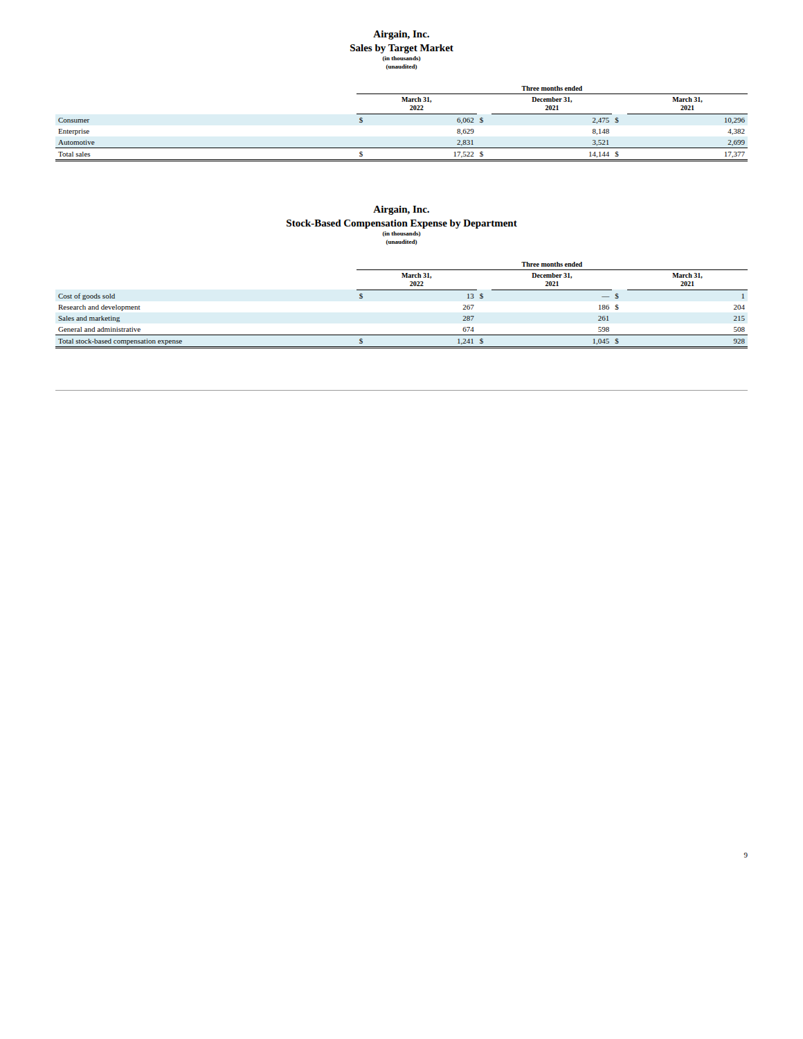Airgain, Inc.
Sales by Target Market
(in thousands)
(unaudited)
| | Three months ended |
| --- | --- |
| | March 31, 2022 | | December 31, 2021 | | March 31, 2021 |
| Consumer | $ | 6,062 | $ | | 2,475 | $ | | 10,296 |
| Enterprise | | 8,629 | | | 8,148 | | | 4,382 |
| Automotive | | 2,831 | | | 3,521 | | | 2,699 |
| Total sales | $ | 17,522 | $ | | 14,144 | $ | | 17,377 |
Airgain, Inc.
Stock-Based Compensation Expense by Department
(in thousands)
(unaudited)
| | Three months ended |
| --- | --- |
| | March 31, 2022 | | December 31, 2021 | | March 31, 2021 |
| Cost of goods sold | $ | 13 | $ | | — | $ | | 1 |
| Research and development | | 267 | | | 186 | $ | | 204 |
| Sales and marketing | | 287 | | | 261 | | | 215 |
| General and administrative | | 674 | | | 598 | | | 508 |
| Total stock-based compensation expense | $ | 1,241 | $ | | 1,045 | $ | | 928 |
9